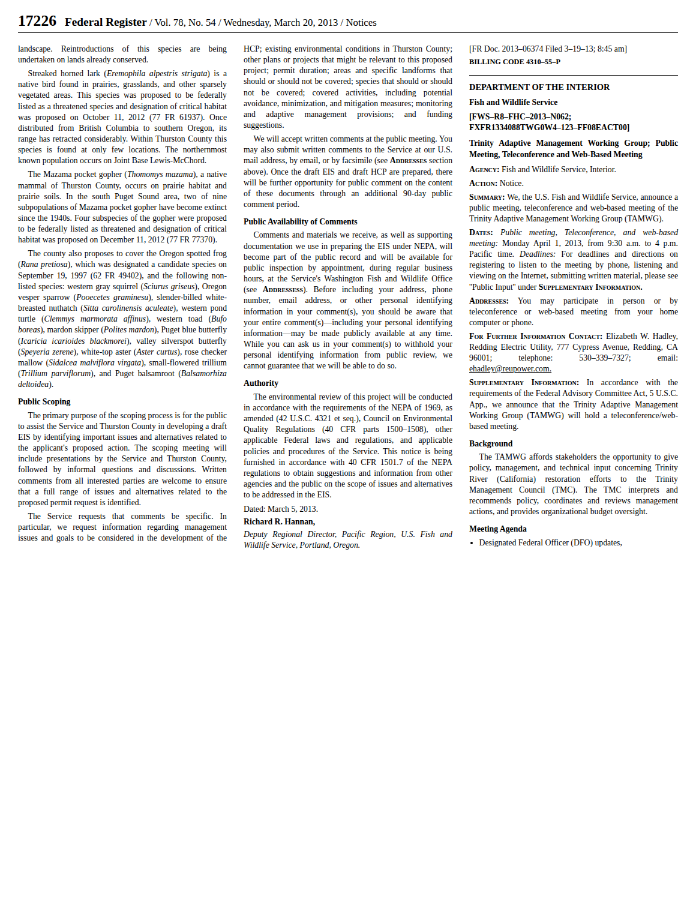17226
Federal Register / Vol. 78, No. 54 / Wednesday, March 20, 2013 / Notices
landscape. Reintroductions of this species are being undertaken on lands already conserved.
Streaked horned lark (Eremophila alpestris strigata) is a native bird found in prairies, grasslands, and other sparsely vegetated areas. This species was proposed to be federally listed as a threatened species and designation of critical habitat was proposed on October 11, 2012 (77 FR 61937). Once distributed from British Columbia to southern Oregon, its range has retracted considerably. Within Thurston County this species is found at only few locations. The northernmost known population occurs on Joint Base Lewis-McChord.
The Mazama pocket gopher (Thomomys mazama), a native mammal of Thurston County, occurs on prairie habitat and prairie soils. In the south Puget Sound area, two of nine subpopulations of Mazama pocket gopher have become extinct since the 1940s. Four subspecies of the gopher were proposed to be federally listed as threatened and designation of critical habitat was proposed on December 11, 2012 (77 FR 77370).
The county also proposes to cover the Oregon spotted frog (Rana pretiosa), which was designated a candidate species on September 19, 1997 (62 FR 49402), and the following non-listed species: western gray squirrel (Sciurus griseus), Oregon vesper sparrow (Pooecetes graminesu), slender-billed white-breasted nuthatch (Sitta carolinensis aculeate), western pond turtle (Clemmys marmorata affinus), western toad (Bufo boreas), mardon skipper (Polites mardon), Puget blue butterfly (Icaricia icarioides blackmorei), valley silverspot butterfly (Speyeria zerene), white-top aster (Aster curtus), rose checker mallow (Sidalcea malviflora virgata), small-flowered trillium (Trillium parviflorum), and Puget balsamroot (Balsamorhiza deltoidea).
Public Scoping
The primary purpose of the scoping process is for the public to assist the Service and Thurston County in developing a draft EIS by identifying important issues and alternatives related to the applicant's proposed action. The scoping meeting will include presentations by the Service and Thurston County, followed by informal questions and discussions. Written comments from all interested parties are welcome to ensure that a full range of issues and alternatives related to the proposed permit request is identified.
The Service requests that comments be specific. In particular, we request information regarding management issues and goals to be considered in the development of the HCP; existing environmental conditions in Thurston County; other plans or projects that might be relevant to this proposed project; permit duration; areas and specific landforms that should or should not be covered; species that should or should not be covered; covered activities, including potential avoidance, minimization, and mitigation measures; monitoring and adaptive management provisions; and funding suggestions.
We will accept written comments at the public meeting. You may also submit written comments to the Service at our U.S. mail address, by email, or by facsimile (see Addresses section above). Once the draft EIS and draft HCP are prepared, there will be further opportunity for public comment on the content of these documents through an additional 90-day public comment period.
Public Availability of Comments
Comments and materials we receive, as well as supporting documentation we use in preparing the EIS under NEPA, will become part of the public record and will be available for public inspection by appointment, during regular business hours, at the Service's Washington Fish and Wildlife Office (see Addressess). Before including your address, phone number, email address, or other personal identifying information in your comment(s), you should be aware that your entire comment(s)—including your personal identifying information—may be made publicly available at any time. While you can ask us in your comment(s) to withhold your personal identifying information from public review, we cannot guarantee that we will be able to do so.
Authority
The environmental review of this project will be conducted in accordance with the requirements of the NEPA of 1969, as amended (42 U.S.C. 4321 et seq.), Council on Environmental Quality Regulations (40 CFR parts 1500–1508), other applicable Federal laws and regulations, and applicable policies and procedures of the Service. This notice is being furnished in accordance with 40 CFR 1501.7 of the NEPA regulations to obtain suggestions and information from other agencies and the public on the scope of issues and alternatives to be addressed in the EIS.
Dated: March 5, 2013.
Richard R. Hannan,
Deputy Regional Director, Pacific Region, U.S. Fish and Wildlife Service, Portland, Oregon.
[FR Doc. 2013–06374 Filed 3–19–13; 8:45 am]
BILLING CODE 4310–55–P
DEPARTMENT OF THE INTERIOR
Fish and Wildlife Service
[FWS–R8–FHC–2013–N062;
FXFR1334088TWG0W4–123–FF08EACT00]
Trinity Adaptive Management Working Group; Public Meeting, Teleconference and Web-Based Meeting
Agency: Fish and Wildlife Service, Interior.
Action: Notice.
Summary: We, the U.S. Fish and Wildlife Service, announce a public meeting, teleconference and web-based meeting of the Trinity Adaptive Management Working Group (TAMWG).
Dates: Public meeting, Teleconference, and web-based meeting: Monday April 1, 2013, from 9:30 a.m. to 4 p.m. Pacific time. Deadlines: For deadlines and directions on registering to listen to the meeting by phone, listening and viewing on the Internet, submitting written material, please see ''Public Input'' under Supplementary Information.
Addresses: You may participate in person or by teleconference or web-based meeting from your home computer or phone.
For Further Information Contact: Elizabeth W. Hadley, Redding Electric Utility, 777 Cypress Avenue, Redding, CA 96001; telephone: 530–339–7327; email: ehadley@reupower.com.
Supplementary Information: In accordance with the requirements of the Federal Advisory Committee Act, 5 U.S.C. App., we announce that the Trinity Adaptive Management Working Group (TAMWG) will hold a teleconference/web-based meeting.
Background
The TAMWG affords stakeholders the opportunity to give policy, management, and technical input concerning Trinity River (California) restoration efforts to the Trinity Management Council (TMC). The TMC interprets and recommends policy, coordinates and reviews management actions, and provides organizational budget oversight.
Meeting Agenda
Designated Federal Officer (DFO) updates,